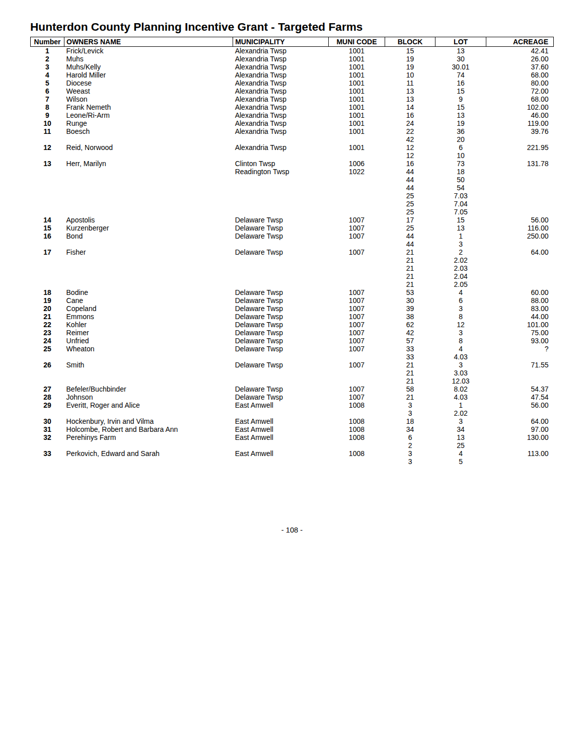Hunterdon County Planning Incentive Grant - Targeted Farms
| Number | OWNERS NAME | MUNICIPALITY | MUNI CODE | BLOCK | LOT | ACREAGE |
| --- | --- | --- | --- | --- | --- | --- |
| 1 | Frick/Levick | Alexandria Twsp | 1001 | 15 | 13 | 42.41 |
| 2 | Muhs | Alexandria Twsp | 1001 | 19 | 30 | 26.00 |
| 3 | Muhs/Kelly | Alexandria Twsp | 1001 | 19 | 30.01 | 37.60 |
| 4 | Harold Miller | Alexandria Twsp | 1001 | 10 | 74 | 68.00 |
| 5 | Diocese | Alexandria Twsp | 1001 | 11 | 16 | 80.00 |
| 6 | Weeast | Alexandria Twsp | 1001 | 13 | 15 | 72.00 |
| 7 | Wilson | Alexandria Twsp | 1001 | 13 | 9 | 68.00 |
| 8 | Frank Nemeth | Alexandria Twsp | 1001 | 14 | 15 | 102.00 |
| 9 | Leone/Ri-Arm | Alexandria Twsp | 1001 | 16 | 13 | 46.00 |
| 10 | Runge | Alexandria Twsp | 1001 | 24 | 19 | 119.00 |
| 11 | Boesch | Alexandria Twsp | 1001 | 22 | 36 | 39.76 |
| | | | | 42 | 20 | |
| 12 | Reid, Norwood | Alexandria Twsp | 1001 | 12 | 6 | 221.95 |
| | | | | 12 | 10 | |
| 13 | Herr, Marilyn | Clinton Twsp | 1006 | 16 | 73 | 131.78 |
| | | Readington Twsp | 1022 | 44 | 18 | |
| | | | | 44 | 50 | |
| | | | | 44 | 54 | |
| | | | | 25 | 7.03 | |
| | | | | 25 | 7.04 | |
| | | | | 25 | 7.05 | |
| 14 | Apostolis | Delaware Twsp | 1007 | 17 | 15 | 56.00 |
| 15 | Kurzenberger | Delaware Twsp | 1007 | 25 | 13 | 116.00 |
| 16 | Bond | Delaware Twsp | 1007 | 44 | 1 | 250.00 |
| | | | | 44 | 3 | |
| 17 | Fisher | Delaware Twsp | 1007 | 21 | 2 | 64.00 |
| | | | | 21 | 2.02 | |
| | | | | 21 | 2.03 | |
| | | | | 21 | 2.04 | |
| | | | | 21 | 2.05 | |
| 18 | Bodine | Delaware Twsp | 1007 | 53 | 4 | 60.00 |
| 19 | Cane | Delaware Twsp | 1007 | 30 | 6 | 88.00 |
| 20 | Copeland | Delaware Twsp | 1007 | 39 | 3 | 83.00 |
| 21 | Emmons | Delaware Twsp | 1007 | 38 | 8 | 44.00 |
| 22 | Kohler | Delaware Twsp | 1007 | 62 | 12 | 101.00 |
| 23 | Reimer | Delaware Twsp | 1007 | 42 | 3 | 75.00 |
| 24 | Unfried | Delaware Twsp | 1007 | 57 | 8 | 93.00 |
| 25 | Wheaton | Delaware Twsp | 1007 | 33 | 4 | ? |
| | | | | 33 | 4.03 | |
| 26 | Smith | Delaware Twsp | 1007 | 21 | 3 | 71.55 |
| | | | | 21 | 3.03 | |
| | | | | 21 | 12.03 | |
| 27 | Befeler/Buchbinder | Delaware Twsp | 1007 | 58 | 8.02 | 54.37 |
| 28 | Johnson | Delaware Twsp | 1007 | 21 | 4.03 | 47.54 |
| 29 | Everitt, Roger and Alice | East Amwell | 1008 | 3 | 1 | 56.00 |
| | | | | 3 | 2.02 | |
| 30 | Hockenbury, Irvin and Vilma | East Amwell | 1008 | 18 | 3 | 64.00 |
| 31 | Holcombe, Robert and Barbara Ann | East Amwell | 1008 | 34 | 34 | 97.00 |
| 32 | Perehinys Farm | East Amwell | 1008 | 6 | 13 | 130.00 |
| | | | | 2 | 25 | |
| 33 | Perkovich, Edward and Sarah | East Amwell | 1008 | 3 | 4 | 113.00 |
| | | | | 3 | 5 | |
- 108 -